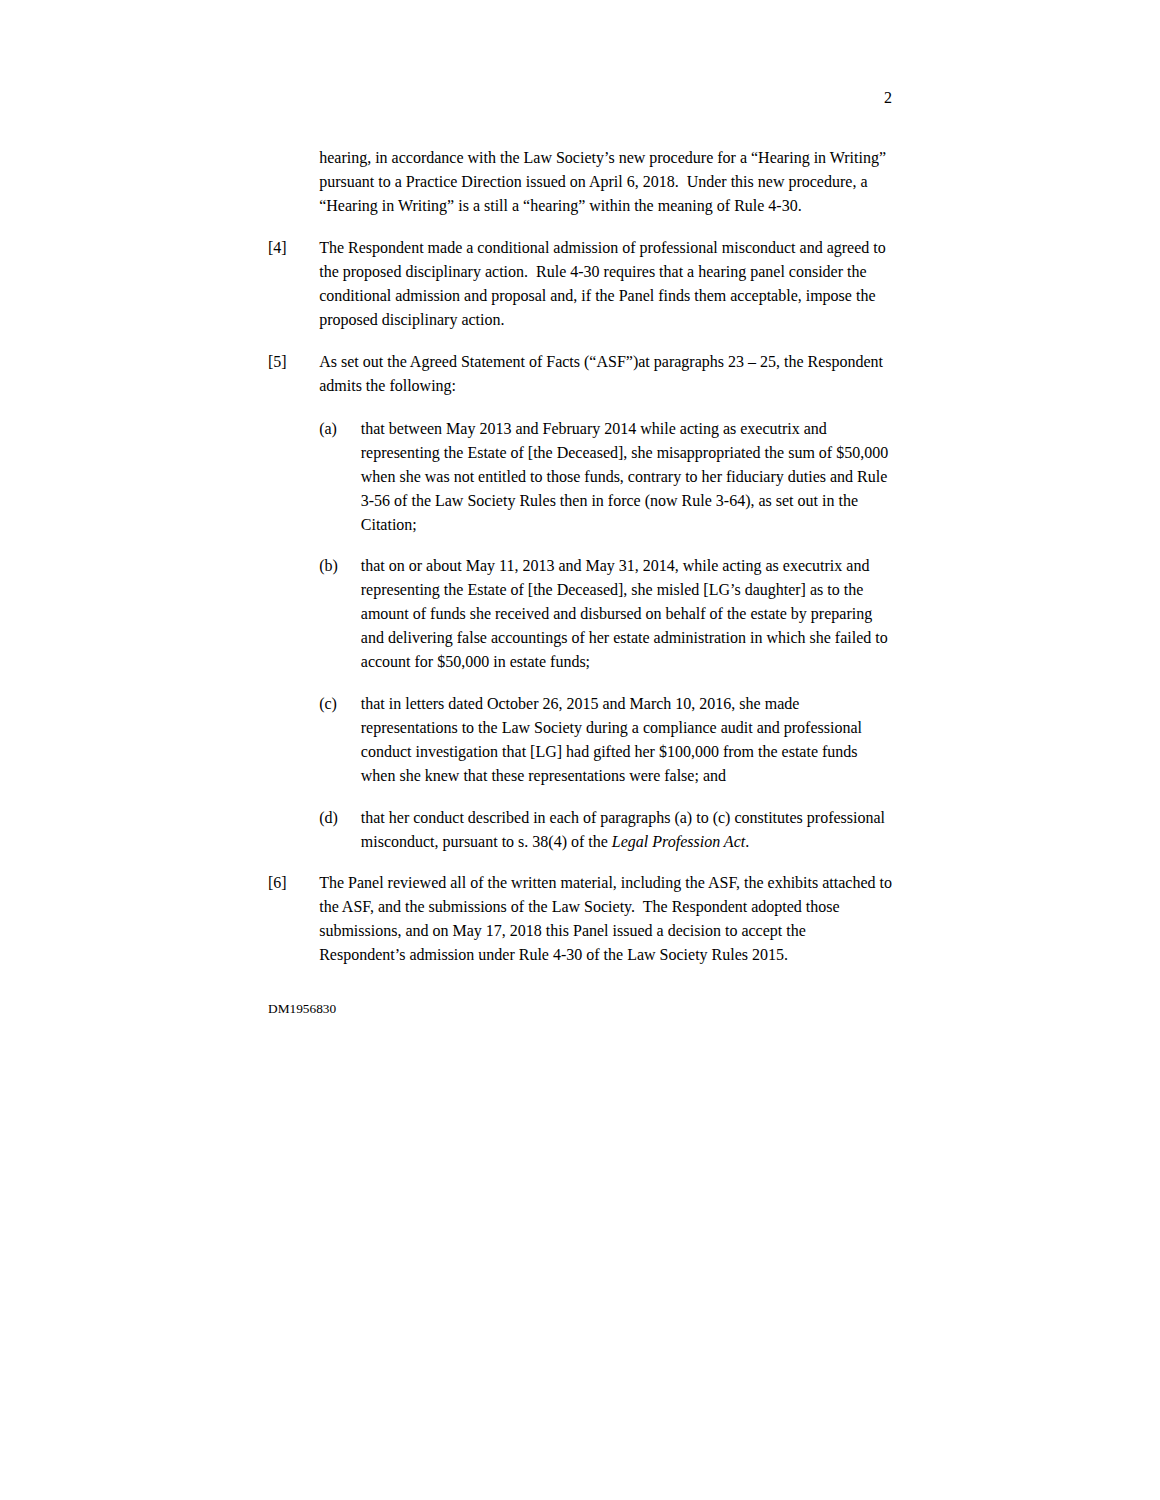2
hearing, in accordance with the Law Society’s new procedure for a “Hearing in Writing” pursuant to a Practice Direction issued on April 6, 2018. Under this new procedure, a “Hearing in Writing” is a still a “hearing” within the meaning of Rule 4-30.
[4]
The Respondent made a conditional admission of professional misconduct and agreed to the proposed disciplinary action. Rule 4-30 requires that a hearing panel consider the conditional admission and proposal and, if the Panel finds them acceptable, impose the proposed disciplinary action.
[5]
As set out the Agreed Statement of Facts (“ASF”)at paragraphs 23 – 25, the Respondent admits the following:
(a)
that between May 2013 and February 2014 while acting as executrix and representing the Estate of [the Deceased], she misappropriated the sum of $50,000 when she was not entitled to those funds, contrary to her fiduciary duties and Rule 3-56 of the Law Society Rules then in force (now Rule 3-64), as set out in the Citation;
(b)
that on or about May 11, 2013 and May 31, 2014, while acting as executrix and representing the Estate of [the Deceased], she misled [LG’s daughter] as to the amount of funds she received and disbursed on behalf of the estate by preparing and delivering false accountings of her estate administration in which she failed to account for $50,000 in estate funds;
(c)
that in letters dated October 26, 2015 and March 10, 2016, she made representations to the Law Society during a compliance audit and professional conduct investigation that [LG] had gifted her $100,000 from the estate funds when she knew that these representations were false; and
(d)
that her conduct described in each of paragraphs (a) to (c) constitutes professional misconduct, pursuant to s. 38(4) of the Legal Profession Act.
[6]
The Panel reviewed all of the written material, including the ASF, the exhibits attached to the ASF, and the submissions of the Law Society. The Respondent adopted those submissions, and on May 17, 2018 this Panel issued a decision to accept the Respondent’s admission under Rule 4-30 of the Law Society Rules 2015.
DM1956830